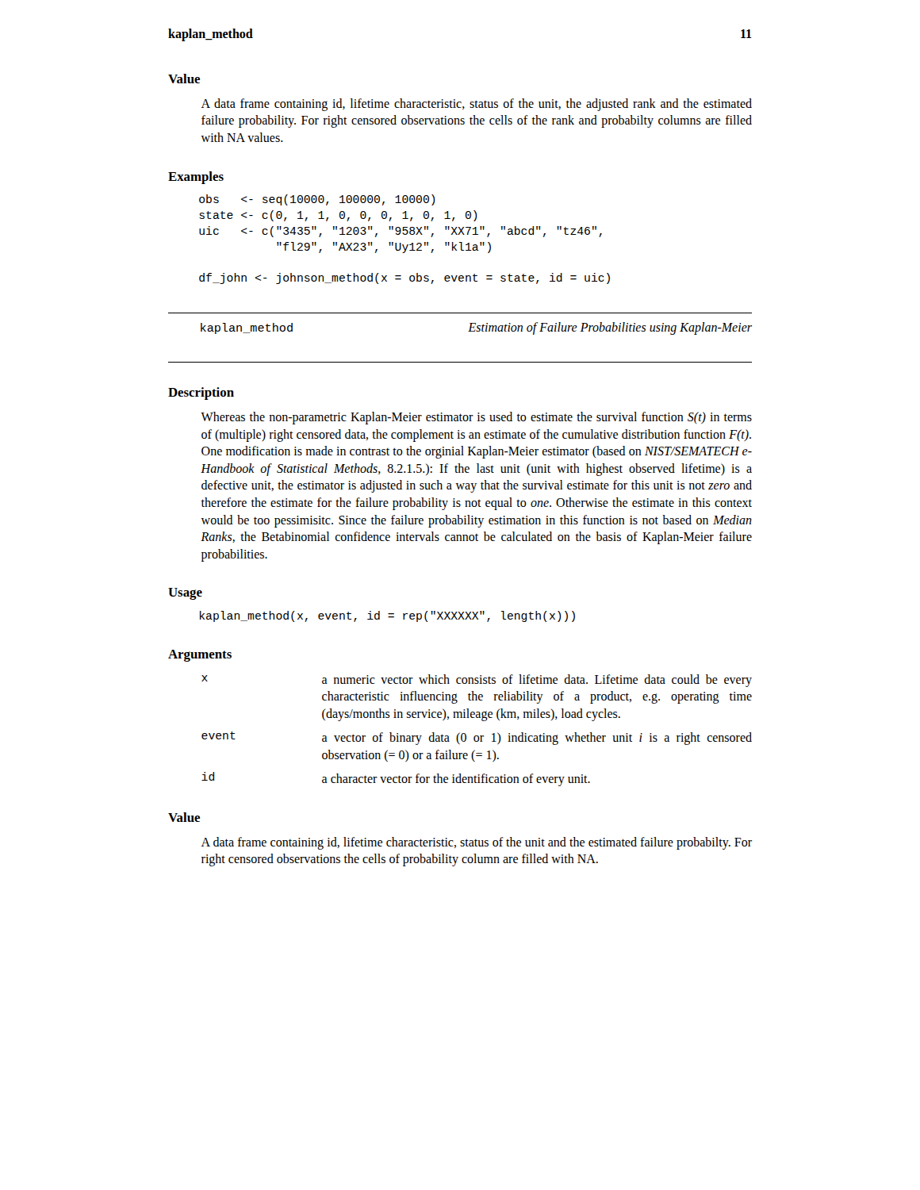kaplan_method 11
Value
A data frame containing id, lifetime characteristic, status of the unit, the adjusted rank and the estimated failure probability. For right censored observations the cells of the rank and probabilty columns are filled with NA values.
Examples
obs   <- seq(10000, 100000, 10000)
state <- c(0, 1, 1, 0, 0, 0, 1, 0, 1, 0)
uic   <- c("3435", "1203", "958X", "XX71", "abcd", "tz46",
           "fl29", "AX23", "Uy12", "kl1a")

df_john <- johnson_method(x = obs, event = state, id = uic)
kaplan_method Estimation of Failure Probabilities using Kaplan-Meier
Description
Whereas the non-parametric Kaplan-Meier estimator is used to estimate the survival function S(t) in terms of (multiple) right censored data, the complement is an estimate of the cumulative distribution function F(t). One modification is made in contrast to the orginial Kaplan-Meier estimator (based on NIST/SEMATECH e-Handbook of Statistical Methods, 8.2.1.5.): If the last unit (unit with highest observed lifetime) is a defective unit, the estimator is adjusted in such a way that the survival estimate for this unit is not zero and therefore the estimate for the failure probability is not equal to one. Otherwise the estimate in this context would be too pessimisitc. Since the failure probability estimation in this function is not based on Median Ranks, the Betabinomial confidence intervals cannot be calculated on the basis of Kaplan-Meier failure probabilities.
Usage
kaplan_method(x, event, id = rep("XXXXXX", length(x)))
Arguments
x
a numeric vector which consists of lifetime data. Lifetime data could be every characteristic influencing the reliability of a product, e.g. operating time (days/months in service), mileage (km, miles), load cycles.
event
a vector of binary data (0 or 1) indicating whether unit i is a right censored observation (= 0) or a failure (= 1).
id
a character vector for the identification of every unit.
Value
A data frame containing id, lifetime characteristic, status of the unit and the estimated failure probabilty. For right censored observations the cells of probability column are filled with NA.